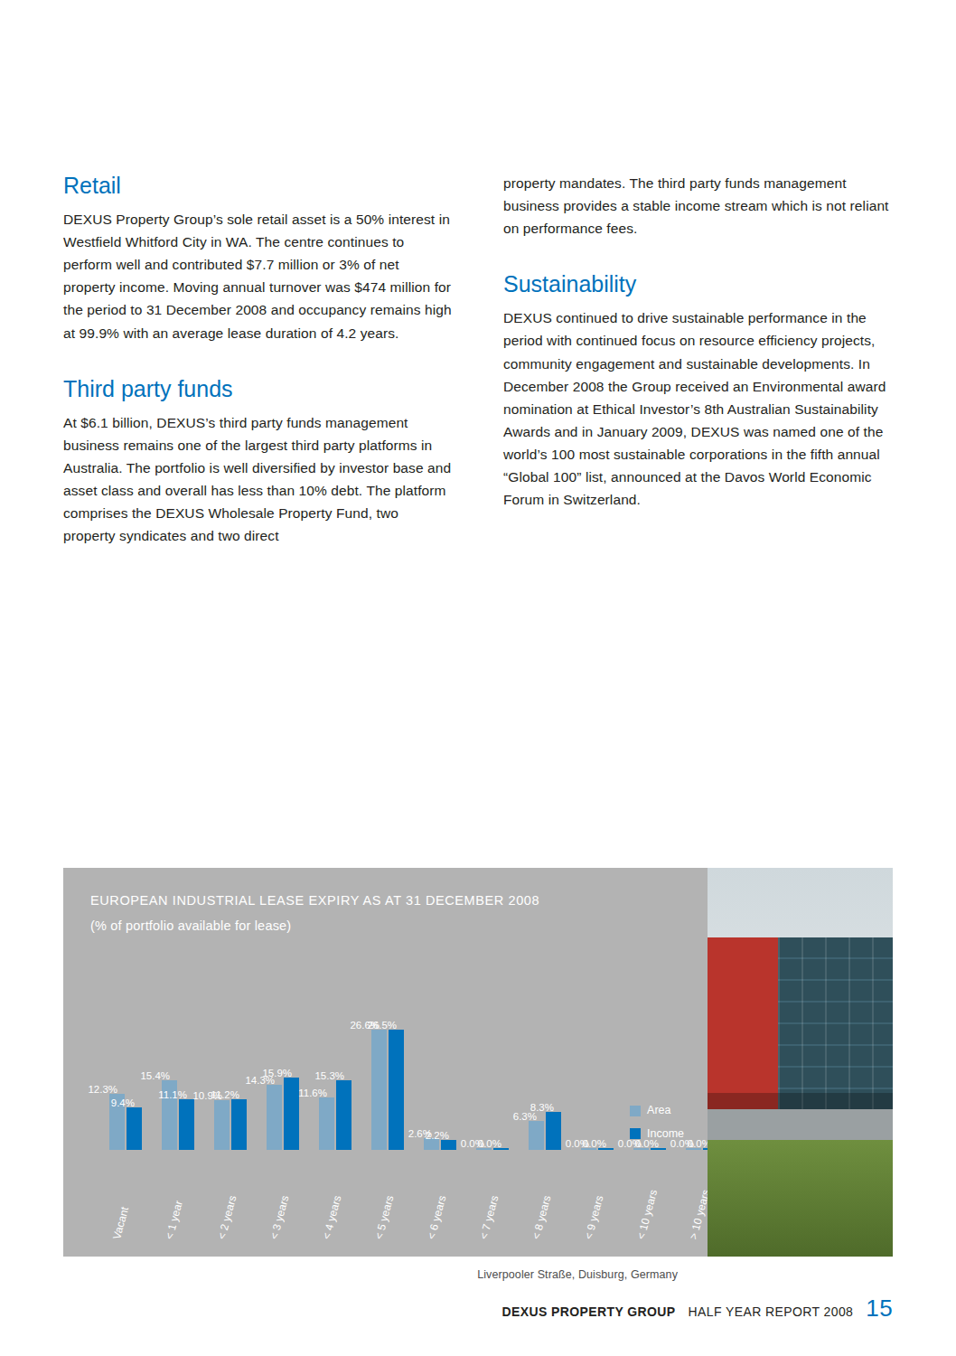Retail
DEXUS Property Group’s sole retail asset is a 50% interest in Westfield Whitford City in WA. The centre continues to perform well and contributed $7.7 million or 3% of net property income. Moving annual turnover was $474 million for the period to 31 December 2008 and occupancy remains high at 99.9% with an average lease duration of 4.2 years.
Third party funds
At $6.1 billion, DEXUS’s third party funds management business remains one of the largest third party platforms in Australia. The portfolio is well diversified by investor base and asset class and overall has less than 10% debt. The platform comprises the DEXUS Wholesale Property Fund, two property syndicates and two direct
property mandates. The third party funds management business provides a stable income stream which is not reliant on performance fees.
Sustainability
DEXUS continued to drive sustainable performance in the period with continued focus on resource efficiency projects, community engagement and sustainable developments. In December 2008 the Group received an Environmental award nomination at Ethical Investor’s 8th Australian Sustainability Awards and in January 2009, DEXUS was named one of the world’s 100 most sustainable corporations in the fifth annual “Global 100” list, announced at the Davos World Economic Forum in Switzerland.
European industrial lease expiry as at 31 December 2008
(% of portfolio available for lease)
12.3%
9.4%
15.4%
11.1%
10.9%
11.2%
14.3%
15.9%
11.6%
15.3%
26.6%
26.5%
2.6%
2.2%
0.0%
0.0%
6.3%
8.3%
0.0%
0.0%
0.0%
0.0%
0.0%
0.0%
Vacant
< 1 year
< 2 years
< 3 years
< 4 years
< 5 years
< 6 years
< 7 years
< 8 years
< 9 years
< 10 years
> 10 years
Area
Income
Liverpooler Straße, Duisburg, Germany
DEXUS Property Group Half Year Report 2008 15